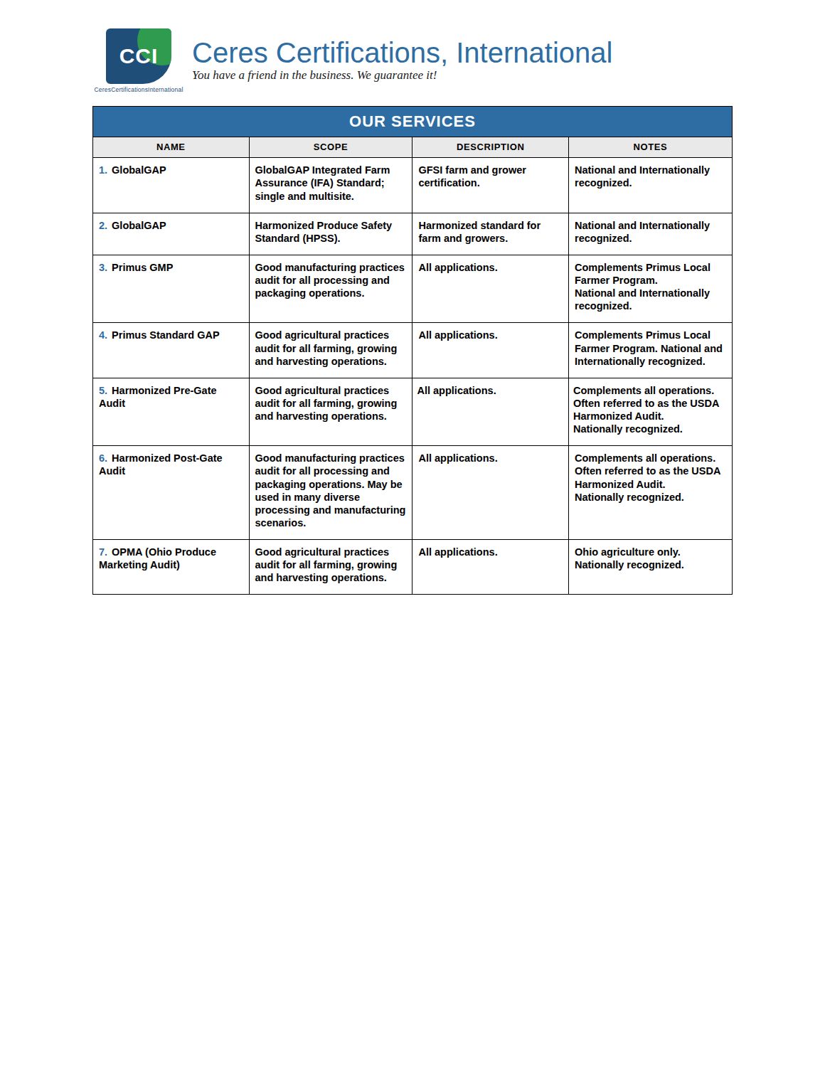CCI
CeresCertificationsInternational
Ceres Certifications, International
You have a friend in the business. We guarantee it!
OUR SERVICES
| NAME | SCOPE | DESCRIPTION | NOTES |
| --- | --- | --- | --- |
| 1. GlobalGAP | GlobalGAP Integrated Farm Assurance (IFA) Standard; single and multisite. | GFSI farm and grower certification. | National and Internationally recognized. |
| 2. GlobalGAP | Harmonized Produce Safety Standard (HPSS). | Harmonized standard for farm and growers. | National and Internationally recognized. |
| 3. Primus GMP | Good manufacturing practices audit for all processing and packaging operations. | All applications. | Complements Primus Local Farmer Program. National and Internationally recognized. |
| 4. Primus Standard GAP | Good agricultural practices audit for all farming, growing and harvesting operations. | All applications. | Complements Primus Local Farmer Program. National and Internationally recognized. |
| 5. Harmonized Pre-Gate Audit | Good agricultural practices audit for all farming, growing and harvesting operations. | All applications. | Complements all operations. Often referred to as the USDA Harmonized Audit. Nationally recognized. |
| 6. Harmonized Post-Gate Audit | Good manufacturing practices audit for all processing and packaging operations. May be used in many diverse processing and manufacturing scenarios. | All applications. | Complements all operations. Often referred to as the USDA Harmonized Audit. Nationally recognized. |
| 7. OPMA (Ohio Produce Marketing Audit) | Good agricultural practices audit for all farming, growing and harvesting operations. | All applications. | Ohio agriculture only. Nationally recognized. |